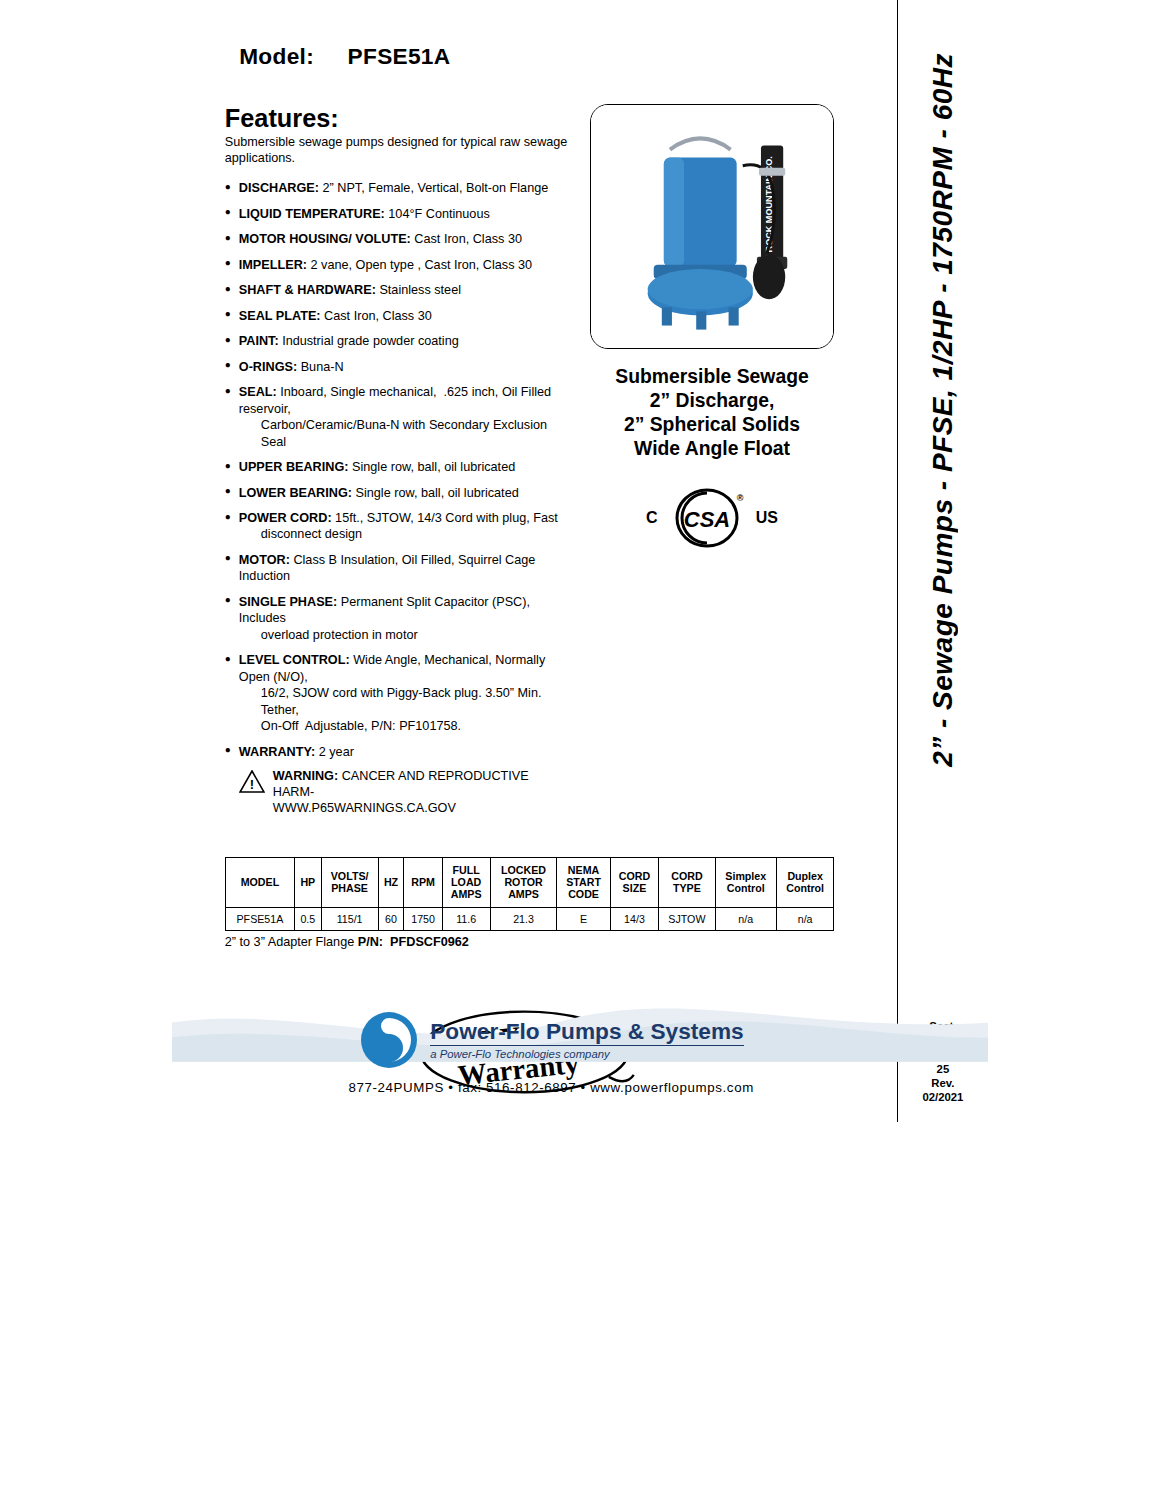2” - Sewage Pumps - PFSE, 1/2HP - 1750RPM - 60Hz
Sect.
S
Page
25
Rev.
02/2021
Model: PFSE51A
Features:
Submersible sewage pumps designed for typical raw sewage applications.
DISCHARGE: 2” NPT, Female, Vertical, Bolt-on Flange
LIQUID TEMPERATURE: 104°F Continuous
MOTOR HOUSING/ VOLUTE: Cast Iron, Class 30
IMPELLER: 2 vane, Open type , Cast Iron, Class 30
SHAFT & HARDWARE: Stainless steel
SEAL PLATE: Cast Iron, Class 30
PAINT: Industrial grade powder coating
O-RINGS: Buna-N
SEAL: Inboard, Single mechanical, .625 inch, Oil Filled reservoir, Carbon/Ceramic/Buna-N with Secondary Exclusion Seal
UPPER BEARING: Single row, ball, oil lubricated
LOWER BEARING: Single row, ball, oil lubricated
POWER CORD: 15ft., SJTOW, 14/3 Cord with plug, Fast disconnect design
MOTOR: Class B Insulation, Oil Filled, Squirrel Cage Induction
SINGLE PHASE: Permanent Split Capacitor (PSC), Includes overload protection in motor
LEVEL CONTROL: Wide Angle, Mechanical, Normally Open (N/O), 16/2, SJOW cord with Piggy-Back plug. 3.50” Min. Tether, On-Off Adjustable, P/N: PF101758.
WARRANTY: 2 year
! WARNING: CANCER AND REPRODUCTIVE HARM-
WWW.P65WARNINGS.CA.GOV
2" ROCK MOUNTAIN CO.
Submersible Sewage
2” Discharge,
2” Spherical Solids
Wide Angle Float
C CSA ® US
| MODEL | HP | VOLTS/ PHASE | HZ | RPM | FULL LOAD AMPS | LOCKED ROTOR AMPS | NEMA START CODE | CORD SIZE | CORD TYPE | Simplex Control | Duplex Control |
| --- | --- | --- | --- | --- | --- | --- | --- | --- | --- | --- | --- |
| PFSE51A | 0.5 | 115/1 | 60 | 1750 | 11.6 | 21.3 | E | 14/3 | SJTOW | n/a | n/a |
2” to 3” Adapter Flange P/N: PFDSCF0962
2 Year Warranty
Power-Flo Pumps & Systems
a Power-Flo Technologies company
877-24PUMPS • fax: 516-812-6897 • www.powerflopumps.com